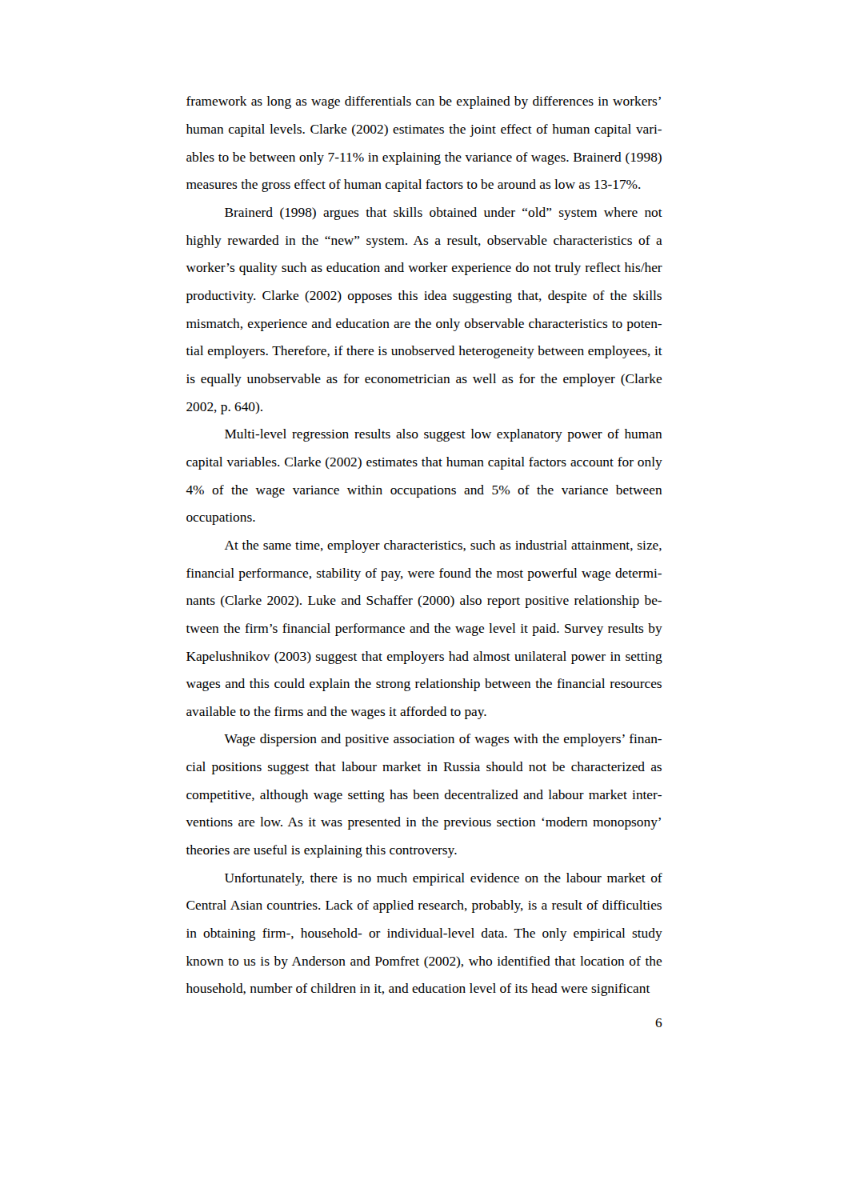framework as long as wage differentials can be explained by differences in workers’ human capital levels. Clarke (2002) estimates the joint effect of human capital variables to be between only 7-11% in explaining the variance of wages. Brainerd (1998) measures the gross effect of human capital factors to be around as low as 13-17%.
Brainerd (1998) argues that skills obtained under “old” system where not highly rewarded in the “new” system. As a result, observable characteristics of a worker’s quality such as education and worker experience do not truly reflect his/her productivity. Clarke (2002) opposes this idea suggesting that, despite of the skills mismatch, experience and education are the only observable characteristics to potential employers. Therefore, if there is unobserved heterogeneity between employees, it is equally unobservable as for econometrician as well as for the employer (Clarke 2002, p. 640).
Multi-level regression results also suggest low explanatory power of human capital variables. Clarke (2002) estimates that human capital factors account for only 4% of the wage variance within occupations and 5% of the variance between occupations.
At the same time, employer characteristics, such as industrial attainment, size, financial performance, stability of pay, were found the most powerful wage determinants (Clarke 2002). Luke and Schaffer (2000) also report positive relationship between the firm’s financial performance and the wage level it paid. Survey results by Kapelushnikov (2003) suggest that employers had almost unilateral power in setting wages and this could explain the strong relationship between the financial resources available to the firms and the wages it afforded to pay.
Wage dispersion and positive association of wages with the employers’ financial positions suggest that labour market in Russia should not be characterized as competitive, although wage setting has been decentralized and labour market interventions are low. As it was presented in the previous section ‘modern monopsony’ theories are useful is explaining this controversy.
Unfortunately, there is no much empirical evidence on the labour market of Central Asian countries. Lack of applied research, probably, is a result of difficulties in obtaining firm-, household- or individual-level data. The only empirical study known to us is by Anderson and Pomfret (2002), who identified that location of the household, number of children in it, and education level of its head were significant
6